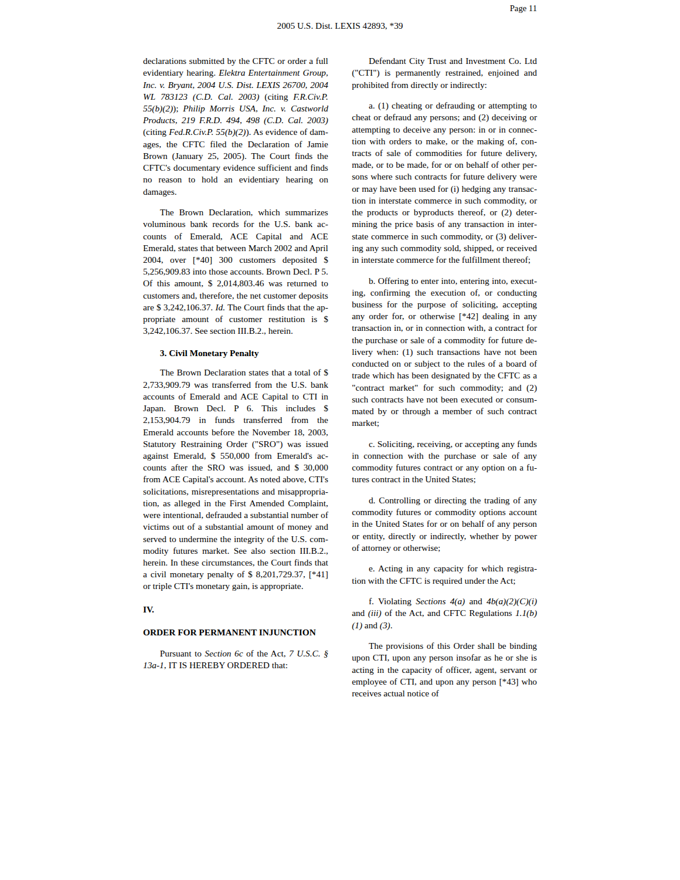Page 11
2005 U.S. Dist. LEXIS 42893, *39
declarations submitted by the CFTC or order a full evidentiary hearing. Elektra Entertainment Group, Inc. v. Bryant, 2004 U.S. Dist. LEXIS 26700, 2004 WL 783123 (C.D. Cal. 2003) (citing F.R.Civ.P. 55(b)(2)); Philip Morris USA, Inc. v. Castworld Products, 219 F.R.D. 494, 498 (C.D. Cal. 2003) (citing Fed.R.Civ.P. 55(b)(2)). As evidence of damages, the CFTC filed the Declaration of Jamie Brown (January 25, 2005). The Court finds the CFTC's documentary evidence sufficient and finds no reason to hold an evidentiary hearing on damages.
The Brown Declaration, which summarizes voluminous bank records for the U.S. bank accounts of Emerald, ACE Capital and ACE Emerald, states that between March 2002 and April 2004, over [*40] 300 customers deposited $ 5,256,909.83 into those accounts. Brown Decl. P 5. Of this amount, $ 2,014,803.46 was returned to customers and, therefore, the net customer deposits are $ 3,242,106.37. Id. The Court finds that the appropriate amount of customer restitution is $ 3,242,106.37. See section III.B.2., herein.
3. Civil Monetary Penalty
The Brown Declaration states that a total of $ 2,733,909.79 was transferred from the U.S. bank accounts of Emerald and ACE Capital to CTI in Japan. Brown Decl. P 6. This includes $ 2,153,904.79 in funds transferred from the Emerald accounts before the November 18, 2003, Statutory Restraining Order ("SRO") was issued against Emerald, $ 550,000 from Emerald's accounts after the SRO was issued, and $ 30,000 from ACE Capital's account. As noted above, CTI's solicitations, misrepresentations and misappropriation, as alleged in the First Amended Complaint, were intentional, defrauded a substantial number of victims out of a substantial amount of money and served to undermine the integrity of the U.S. commodity futures market. See also section III.B.2., herein. In these circumstances, the Court finds that a civil monetary penalty of $ 8,201,729.37, [*41] or triple CTI's monetary gain, is appropriate.
IV.
ORDER FOR PERMANENT INJUNCTION
Pursuant to Section 6c of the Act, 7 U.S.C. § 13a-1, IT IS HEREBY ORDERED that:
Defendant City Trust and Investment Co. Ltd ("CTI") is permanently restrained, enjoined and prohibited from directly or indirectly:
a. (1) cheating or defrauding or attempting to cheat or defraud any persons; and (2) deceiving or attempting to deceive any person: in or in connection with orders to make, or the making of, contracts of sale of commodities for future delivery, made, or to be made, for or on behalf of other persons where such contracts for future delivery were or may have been used for (i) hedging any transaction in interstate commerce in such commodity, or the products or byproducts thereof, or (2) determining the price basis of any transaction in interstate commerce in such commodity, or (3) delivering any such commodity sold, shipped, or received in interstate commerce for the fulfillment thereof;
b. Offering to enter into, entering into, executing, confirming the execution of, or conducting business for the purpose of soliciting, accepting any order for, or otherwise [*42] dealing in any transaction in, or in connection with, a contract for the purchase or sale of a commodity for future delivery when: (1) such transactions have not been conducted on or subject to the rules of a board of trade which has been designated by the CFTC as a "contract market" for such commodity; and (2) such contracts have not been executed or consummated by or through a member of such contract market;
c. Soliciting, receiving, or accepting any funds in connection with the purchase or sale of any commodity futures contract or any option on a futures contract in the United States;
d. Controlling or directing the trading of any commodity futures or commodity options account in the United States for or on behalf of any person or entity, directly or indirectly, whether by power of attorney or otherwise;
e. Acting in any capacity for which registration with the CFTC is required under the Act;
f. Violating Sections 4(a) and 4b(a)(2)(C)(i) and (iii) of the Act, and CFTC Regulations 1.1(b)(1) and (3).
The provisions of this Order shall be binding upon CTI, upon any person insofar as he or she is acting in the capacity of officer, agent, servant or employee of CTI, and upon any person [*43] who receives actual notice of